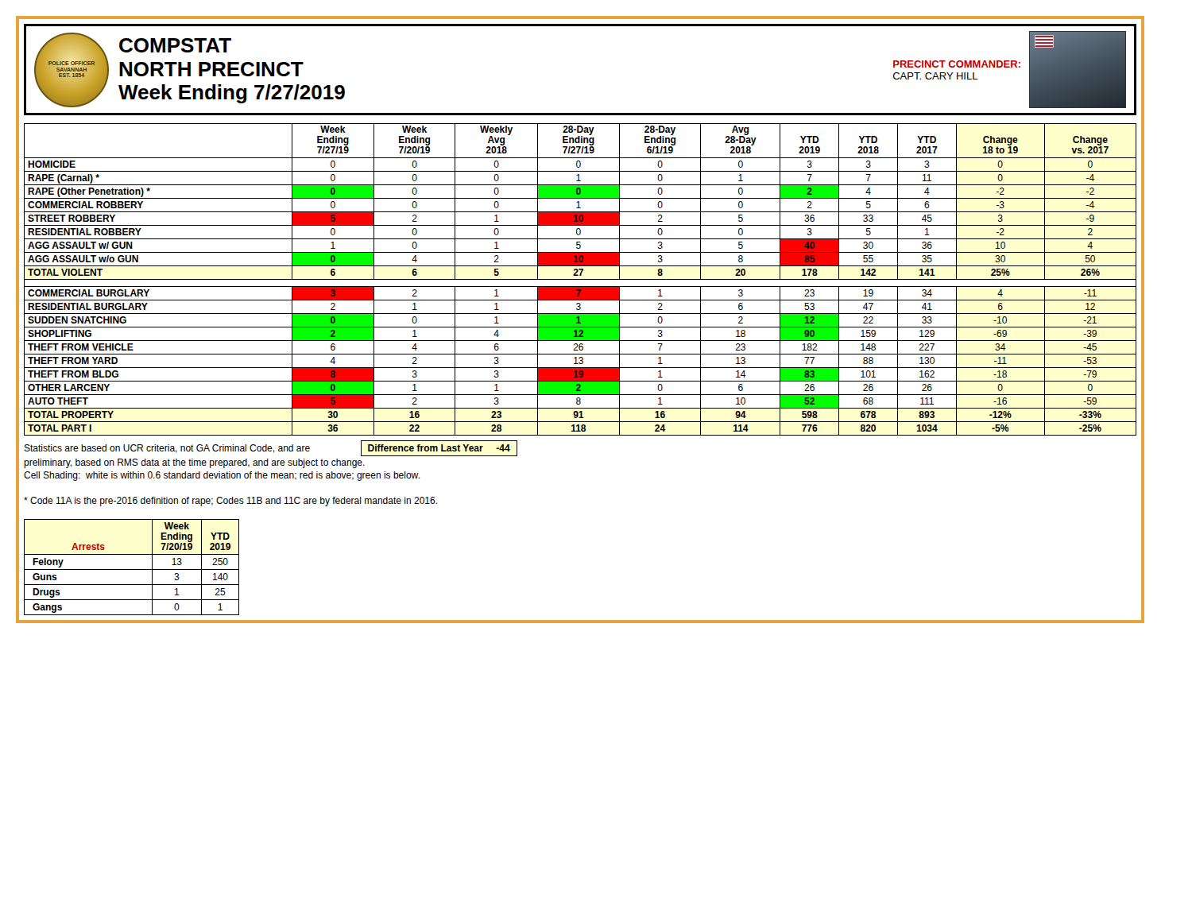POLICE OFFICER
SAVANNAH
EST. 1854
COMPSTAT
NORTH PRECINCT
Week Ending 7/27/2019
PRECINCT COMMANDER:
CAPT. CARY HILL
| | Week Ending 7/27/19 | Week Ending 7/20/19 | Weekly Avg 2018 | 28-Day Ending 7/27/19 | 28-Day Ending 6/1/19 | Avg 28-Day 2018 | YTD 2019 | YTD 2018 | YTD 2017 | Change 18 to 19 | Change vs. 2017 |
| --- | --- | --- | --- | --- | --- | --- | --- | --- | --- | --- | --- |
| HOMICIDE | 0 | 0 | 0 | 0 | 0 | 0 | 3 | 3 | 3 | 0 | 0 |
| RAPE (Carnal) * | 0 | 0 | 0 | 1 | 0 | 1 | 7 | 7 | 11 | 0 | -4 |
| RAPE (Other Penetration) * | 0 | 0 | 0 | 0 | 0 | 0 | 2 | 4 | 4 | -2 | -2 |
| COMMERCIAL ROBBERY | 0 | 0 | 0 | 1 | 0 | 0 | 2 | 5 | 6 | -3 | -4 |
| STREET ROBBERY | 5 | 2 | 1 | 10 | 2 | 5 | 36 | 33 | 45 | 3 | -9 |
| RESIDENTIAL ROBBERY | 0 | 0 | 0 | 0 | 0 | 0 | 3 | 5 | 1 | -2 | 2 |
| AGG ASSAULT w/ GUN | 1 | 0 | 1 | 5 | 3 | 5 | 40 | 30 | 36 | 10 | 4 |
| AGG ASSAULT w/o GUN | 0 | 4 | 2 | 10 | 3 | 8 | 85 | 55 | 35 | 30 | 50 |
| TOTAL VIOLENT | 6 | 6 | 5 | 27 | 8 | 20 | 178 | 142 | 141 | 25% | 26% |
| COMMERCIAL BURGLARY | 3 | 2 | 1 | 7 | 1 | 3 | 23 | 19 | 34 | 4 | -11 |
| RESIDENTIAL BURGLARY | 2 | 1 | 1 | 3 | 2 | 6 | 53 | 47 | 41 | 6 | 12 |
| SUDDEN SNATCHING | 0 | 0 | 1 | 1 | 0 | 2 | 12 | 22 | 33 | -10 | -21 |
| SHOPLIFTING | 2 | 1 | 4 | 12 | 3 | 18 | 90 | 159 | 129 | -69 | -39 |
| THEFT FROM VEHICLE | 6 | 4 | 6 | 26 | 7 | 23 | 182 | 148 | 227 | 34 | -45 |
| THEFT FROM YARD | 4 | 2 | 3 | 13 | 1 | 13 | 77 | 88 | 130 | -11 | -53 |
| THEFT FROM BLDG | 8 | 3 | 3 | 19 | 1 | 14 | 83 | 101 | 162 | -18 | -79 |
| OTHER LARCENY | 0 | 1 | 1 | 2 | 0 | 6 | 26 | 26 | 26 | 0 | 0 |
| AUTO THEFT | 5 | 2 | 3 | 8 | 1 | 10 | 52 | 68 | 111 | -16 | -59 |
| TOTAL PROPERTY | 30 | 16 | 23 | 91 | 16 | 94 | 598 | 678 | 893 | -12% | -33% |
| TOTAL PART I | 36 | 22 | 28 | 118 | 24 | 114 | 776 | 820 | 1034 | -5% | -25% |
Statistics are based on UCR criteria, not GA Criminal Code, and are Difference from Last Year -44
preliminary, based on RMS data at the time prepared, and are subject to change.
Cell Shading: white is within 0.6 standard deviation of the mean; red is above; green is below.
* Code 11A is the pre-2016 definition of rape; Codes 11B and 11C are by federal mandate in 2016.
| Arrests | Week Ending 7/20/19 | YTD 2019 |
| --- | --- | --- |
| Felony | 13 | 250 |
| Guns | 3 | 140 |
| Drugs | 1 | 25 |
| Gangs | 0 | 1 |